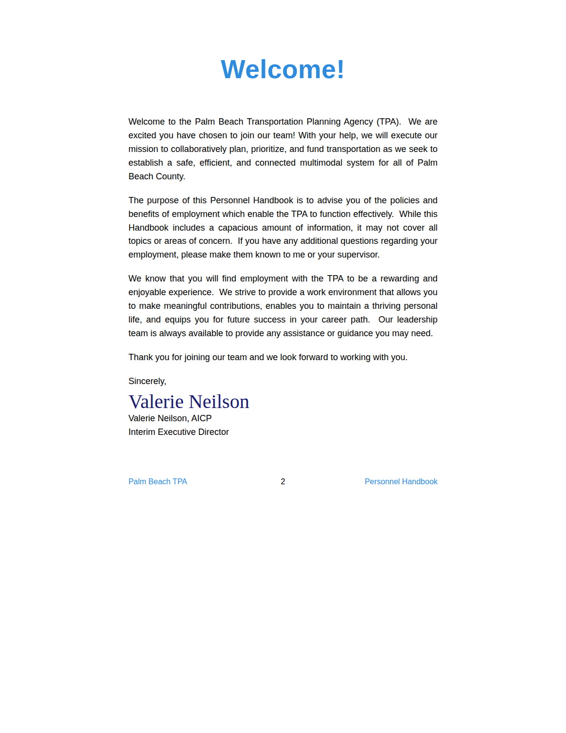Welcome!
Welcome to the Palm Beach Transportation Planning Agency (TPA). We are excited you have chosen to join our team! With your help, we will execute our mission to collaboratively plan, prioritize, and fund transportation as we seek to establish a safe, efficient, and connected multimodal system for all of Palm Beach County.
The purpose of this Personnel Handbook is to advise you of the policies and benefits of employment which enable the TPA to function effectively. While this Handbook includes a capacious amount of information, it may not cover all topics or areas of concern. If you have any additional questions regarding your employment, please make them known to me or your supervisor.
We know that you will find employment with the TPA to be a rewarding and enjoyable experience. We strive to provide a work environment that allows you to make meaningful contributions, enables you to maintain a thriving personal life, and equips you for future success in your career path. Our leadership team is always available to provide any assistance or guidance you may need.
Thank you for joining our team and we look forward to working with you.
Sincerely,
Valerie Neilson
Valerie Neilson, AICP
Interim Executive Director
Palm Beach TPA
2
Personnel Handbook